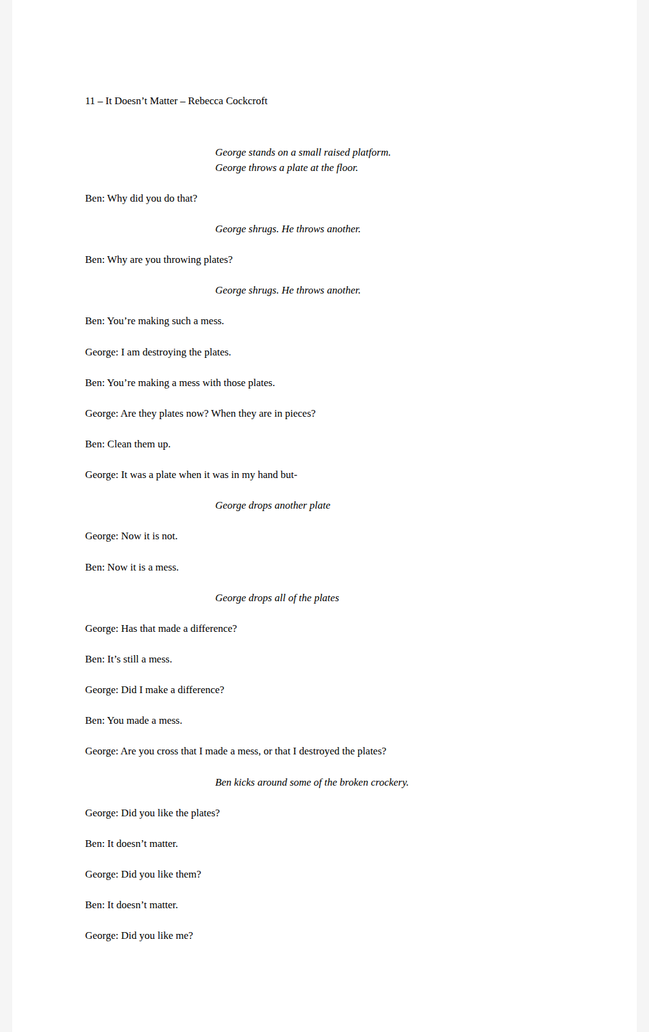11 – It Doesn’t Matter – Rebecca Cockcroft
George stands on a small raised platform. George throws a plate at the floor.
Ben: Why did you do that?
George shrugs. He throws another.
Ben: Why are you throwing plates?
George shrugs. He throws another.
Ben: You’re making such a mess.
George: I am destroying the plates.
Ben: You’re making a mess with those plates.
George: Are they plates now? When they are in pieces?
Ben: Clean them up.
George: It was a plate when it was in my hand but-
George drops another plate
George: Now it is not.
Ben: Now it is a mess.
George drops all of the plates
George: Has that made a difference?
Ben: It’s still a mess.
George: Did I make a difference?
Ben: You made a mess.
George: Are you cross that I made a mess, or that I destroyed the plates?
Ben kicks around some of the broken crockery.
George: Did you like the plates?
Ben: It doesn’t matter.
George: Did you like them?
Ben: It doesn’t matter.
George: Did you like me?